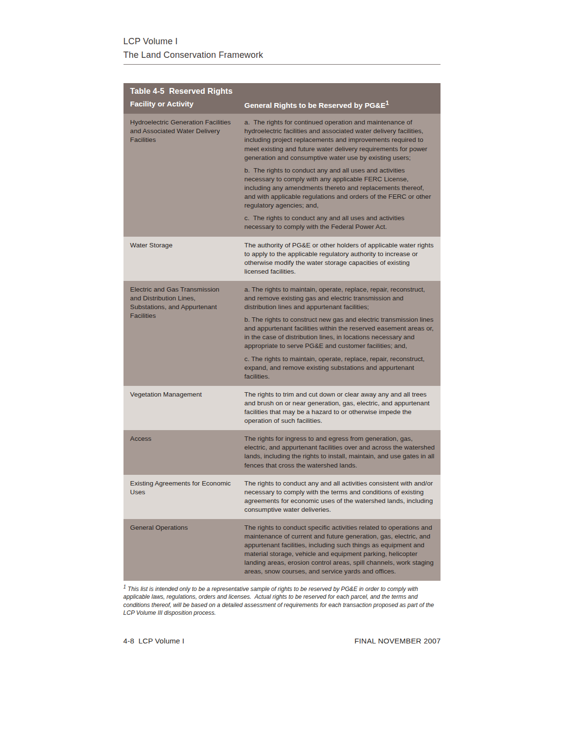LCP Volume I
The Land Conservation Framework
Table 4-5 Reserved Rights
| Facility or Activity | General Rights to be Reserved by PG&E 1 |
| --- | --- |
| Hydroelectric Generation Facilities and Associated Water Delivery Facilities | a. The rights for continued operation and maintenance of hydroelectric facilities and associated water delivery facilities, including project replacements and improvements required to meet existing and future water delivery requirements for power generation and consumptive water use by existing users; b. The rights to conduct any and all uses and activities necessary to comply with any applicable FERC License, including any amendments thereto and replacements thereof, and with applicable regulations and orders of the FERC or other regulatory agencies; and, c. The rights to conduct any and all uses and activities necessary to comply with the Federal Power Act. |
| Water Storage | The authority of PG&E or other holders of applicable water rights to apply to the applicable regulatory authority to increase or otherwise modify the water storage capacities of existing licensed facilities. |
| Electric and Gas Transmission and Distribution Lines, Substations, and Appurtenant Facilities | a. The rights to maintain, operate, replace, repair, reconstruct, and remove existing gas and electric transmission and distribution lines and appurtenant facilities; b. The rights to construct new gas and electric transmission lines and appurtenant facilities within the reserved easement areas or, in the case of distribution lines, in locations necessary and appropriate to serve PG&E and customer facilities; and, c. The rights to maintain, operate, replace, repair, reconstruct, expand, and remove existing substations and appurtenant facilities. |
| Vegetation Management | The rights to trim and cut down or clear away any and all trees and brush on or near generation, gas, electric, and appurtenant facilities that may be a hazard to or otherwise impede the operation of such facilities. |
| Access | The rights for ingress to and egress from generation, gas, electric, and appurtenant facilities over and across the watershed lands, including the rights to install, maintain, and use gates in all fences that cross the watershed lands. |
| Existing Agreements for Economic Uses | The rights to conduct any and all activities consistent with and/or necessary to comply with the terms and conditions of existing agreements for economic uses of the watershed lands, including consumptive water deliveries. |
| General Operations | The rights to conduct specific activities related to operations and maintenance of current and future generation, gas, electric, and appurtenant facilities, including such things as equipment and material storage, vehicle and equipment parking, helicopter landing areas, erosion control areas, spill channels, work staging areas, snow courses, and service yards and offices. |
1 This list is intended only to be a representative sample of rights to be reserved by PG&E in order to comply with applicable laws, regulations, orders and licenses. Actual rights to be reserved for each parcel, and the terms and conditions thereof, will be based on a detailed assessment of requirements for each transaction proposed as part of the LCP Volume III disposition process.
4-8 LCP Volume I
FINAL NOVEMBER 2007